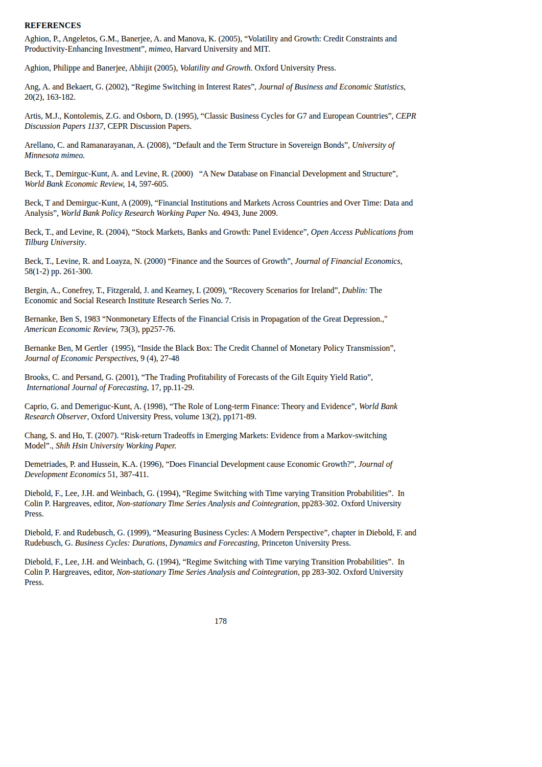REFERENCES
Aghion, P., Angeletos, G.M., Banerjee, A. and Manova, K. (2005), “Volatility and Growth: Credit Constraints and Productivity-Enhancing Investment”, mimeo, Harvard University and MIT.
Aghion, Philippe and Banerjee, Abhijit (2005), Volatility and Growth. Oxford University Press.
Ang, A. and Bekaert, G. (2002), “Regime Switching in Interest Rates”, Journal of Business and Economic Statistics, 20(2), 163-182.
Artis, M.J., Kontolemis, Z.G. and Osborn, D. (1995), “Classic Business Cycles for G7 and European Countries”, CEPR Discussion Papers 1137, CEPR Discussion Papers.
Arellano, C. and Ramanarayanan, A. (2008), “Default and the Term Structure in Sovereign Bonds”, University of Minnesota mimeo.
Beck, T., Demirguc-Kunt, A. and Levine, R. (2000) “A New Database on Financial Development and Structure”, World Bank Economic Review, 14, 597-605.
Beck, T and Demirguc-Kunt, A (2009), “Financial Institutions and Markets Across Countries and Over Time: Data and Analysis”, World Bank Policy Research Working Paper No. 4943, June 2009.
Beck, T., and Levine, R. (2004), “Stock Markets, Banks and Growth: Panel Evidence”, Open Access Publications from Tilburg University.
Beck, T., Levine, R. and Loayza, N. (2000) “Finance and the Sources of Growth”, Journal of Financial Economics, 58(1-2) pp. 261-300.
Bergin, A., Conefrey, T., Fitzgerald, J. and Kearney, I. (2009), “Recovery Scenarios for Ireland”, Dublin: The Economic and Social Research Institute Research Series No. 7.
Bernanke, Ben S, 1983 “Nonmonetary Effects of the Financial Crisis in Propagation of the Great Depression.," American Economic Review, 73(3), pp257-76.
Bernanke Ben, M Gertler (1995), “Inside the Black Box: The Credit Channel of Monetary Policy Transmission”, Journal of Economic Perspectives, 9 (4), 27-48
Brooks, C. and Persand, G. (2001), “The Trading Profitability of Forecasts of the Gilt Equity Yield Ratio”, International Journal of Forecasting, 17, pp.11-29.
Caprio, G. and Demeriguc-Kunt, A. (1998), “The Role of Long-term Finance: Theory and Evidence”, World Bank Research Observer, Oxford University Press, volume 13(2), pp171-89.
Chang, S. and Ho, T. (2007). “Risk-return Tradeoffs in Emerging Markets: Evidence from a Markov-switching Model”., Shih Hsin University Working Paper.
Demetriades, P. and Hussein, K.A. (1996), “Does Financial Development cause Economic Growth?”, Journal of Development Economics 51, 387-411.
Diebold, F., Lee, J.H. and Weinbach, G. (1994), “Regime Switching with Time varying Transition Probabilities”. In Colin P. Hargreaves, editor, Non-stationary Time Series Analysis and Cointegration, pp283-302. Oxford University Press.
Diebold, F. and Rudebusch, G. (1999), “Measuring Business Cycles: A Modern Perspective”, chapter in Diebold, F. and Rudebusch, G. Business Cycles: Durations, Dynamics and Forecasting, Princeton University Press.
Diebold, F., Lee, J.H. and Weinbach, G. (1994), “Regime Switching with Time varying Transition Probabilities”. In Colin P. Hargreaves, editor, Non-stationary Time Series Analysis and Cointegration, pp 283-302. Oxford University Press.
178